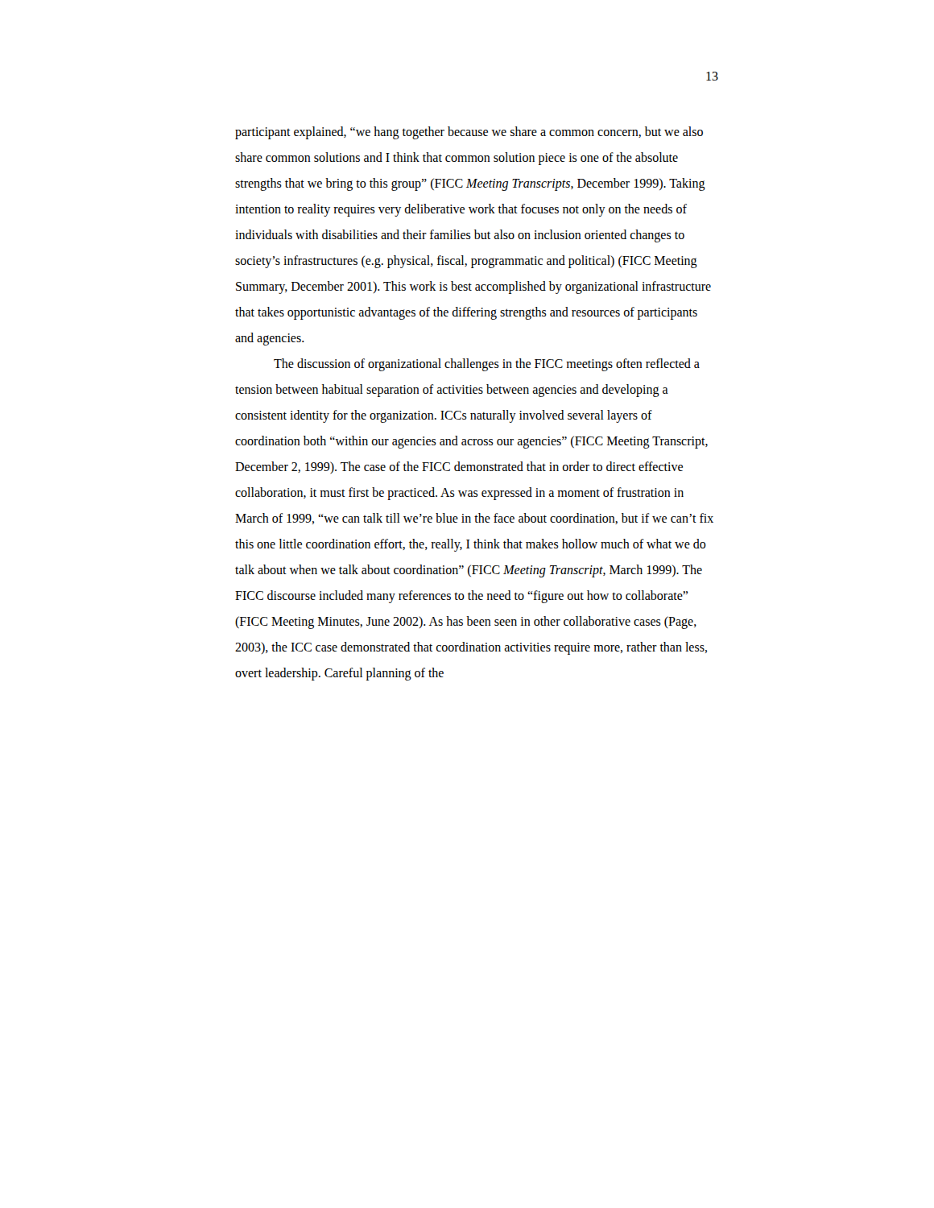13
participant explained, “we hang together because we share a common concern, but we also share common solutions and I think that common solution piece is one of the absolute strengths that we bring to this group” (FICC Meeting Transcripts, December 1999). Taking intention to reality requires very deliberative work that focuses not only on the needs of individuals with disabilities and their families but also on inclusion oriented changes to society’s infrastructures (e.g. physical, fiscal, programmatic and political) (FICC Meeting Summary, December 2001). This work is best accomplished by organizational infrastructure that takes opportunistic advantages of the differing strengths and resources of participants and agencies.
The discussion of organizational challenges in the FICC meetings often reflected a tension between habitual separation of activities between agencies and developing a consistent identity for the organization. ICCs naturally involved several layers of coordination both “within our agencies and across our agencies” (FICC Meeting Transcript, December 2, 1999). The case of the FICC demonstrated that in order to direct effective collaboration, it must first be practiced. As was expressed in a moment of frustration in March of 1999, “we can talk till we’re blue in the face about coordination, but if we can’t fix this one little coordination effort, the, really, I think that makes hollow much of what we do talk about when we talk about coordination” (FICC Meeting Transcript, March 1999). The FICC discourse included many references to the need to “figure out how to collaborate” (FICC Meeting Minutes, June 2002). As has been seen in other collaborative cases (Page, 2003), the ICC case demonstrated that coordination activities require more, rather than less, overt leadership. Careful planning of the